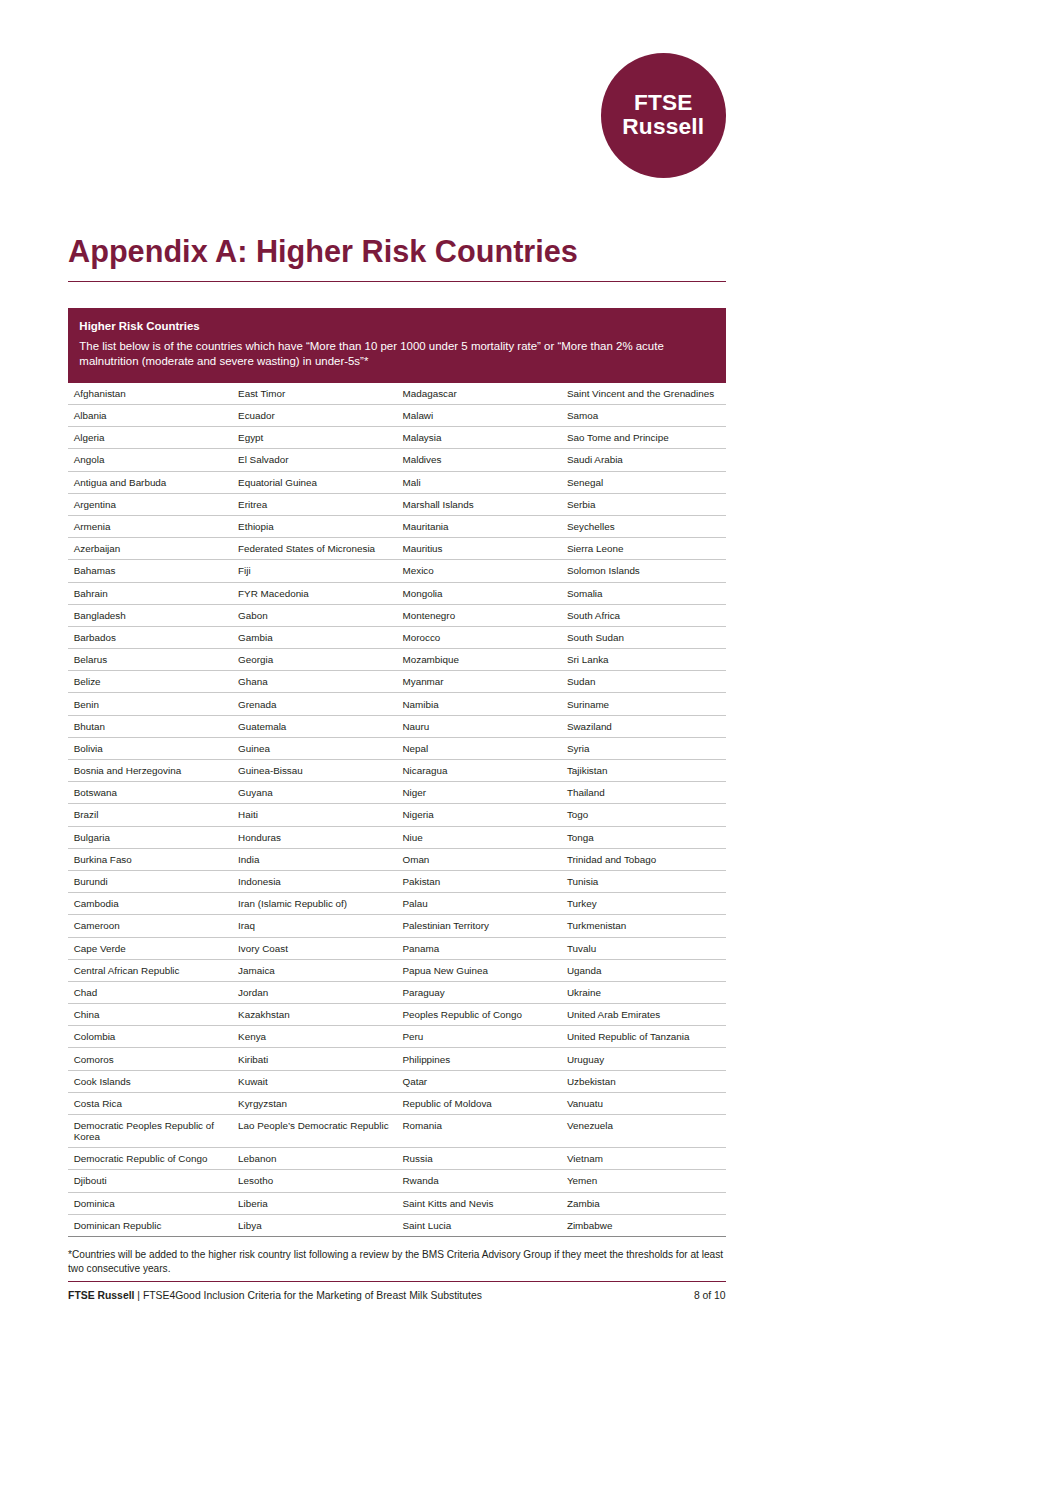FTSE Russell
Appendix A: Higher Risk Countries
Higher Risk Countries
The list below is of the countries which have “More than 10 per 1000 under 5 mortality rate” or “More than 2% acute malnutrition (moderate and severe wasting) in under-5s”*
| Afghanistan | East Timor | Madagascar | Saint Vincent and the Grenadines |
| Albania | Ecuador | Malawi | Samoa |
| Algeria | Egypt | Malaysia | Sao Tome and Principe |
| Angola | El Salvador | Maldives | Saudi Arabia |
| Antigua and Barbuda | Equatorial Guinea | Mali | Senegal |
| Argentina | Eritrea | Marshall Islands | Serbia |
| Armenia | Ethiopia | Mauritania | Seychelles |
| Azerbaijan | Federated States of Micronesia | Mauritius | Sierra Leone |
| Bahamas | Fiji | Mexico | Solomon Islands |
| Bahrain | FYR Macedonia | Mongolia | Somalia |
| Bangladesh | Gabon | Montenegro | South Africa |
| Barbados | Gambia | Morocco | South Sudan |
| Belarus | Georgia | Mozambique | Sri Lanka |
| Belize | Ghana | Myanmar | Sudan |
| Benin | Grenada | Namibia | Suriname |
| Bhutan | Guatemala | Nauru | Swaziland |
| Bolivia | Guinea | Nepal | Syria |
| Bosnia and Herzegovina | Guinea-Bissau | Nicaragua | Tajikistan |
| Botswana | Guyana | Niger | Thailand |
| Brazil | Haiti | Nigeria | Togo |
| Bulgaria | Honduras | Niue | Tonga |
| Burkina Faso | India | Oman | Trinidad and Tobago |
| Burundi | Indonesia | Pakistan | Tunisia |
| Cambodia | Iran (Islamic Republic of) | Palau | Turkey |
| Cameroon | Iraq | Palestinian Territory | Turkmenistan |
| Cape Verde | Ivory Coast | Panama | Tuvalu |
| Central African Republic | Jamaica | Papua New Guinea | Uganda |
| Chad | Jordan | Paraguay | Ukraine |
| China | Kazakhstan | Peoples Republic of Congo | United Arab Emirates |
| Colombia | Kenya | Peru | United Republic of Tanzania |
| Comoros | Kiribati | Philippines | Uruguay |
| Cook Islands | Kuwait | Qatar | Uzbekistan |
| Costa Rica | Kyrgyzstan | Republic of Moldova | Vanuatu |
| Democratic Peoples Republic of Korea | Lao People’s Democratic Republic | Romania | Venezuela |
| Democratic Republic of Congo | Lebanon | Russia | Vietnam |
| Djibouti | Lesotho | Rwanda | Yemen |
| Dominica | Liberia | Saint Kitts and Nevis | Zambia |
| Dominican Republic | Libya | Saint Lucia | Zimbabwe |
*Countries will be added to the higher risk country list following a review by the BMS Criteria Advisory Group if they meet the thresholds for at least two consecutive years.
FTSE Russell | FTSE4Good Inclusion Criteria for the Marketing of Breast Milk Substitutes
8 of 10